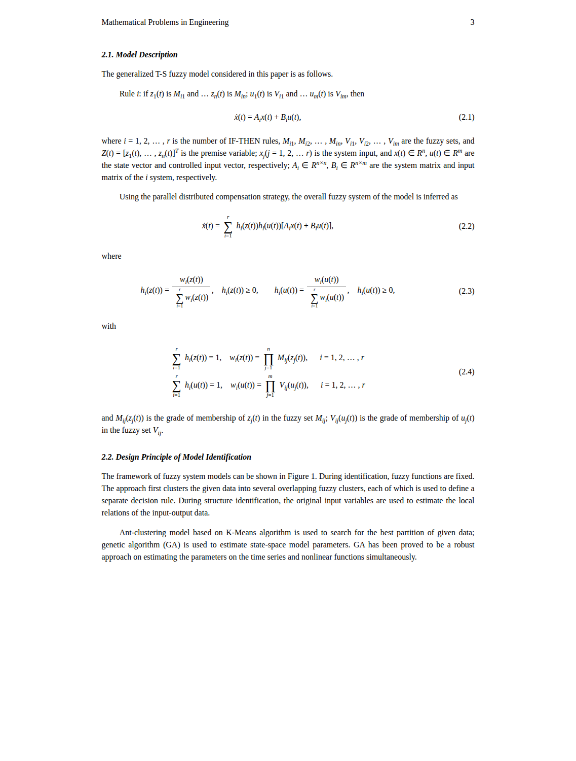Mathematical Problems in Engineering 3
2.1. Model Description
The generalized T-S fuzzy model considered in this paper is as follows.
Rule i: if z1(t) is Mi1 and … zn(t) is Min; u1(t) is Vi1 and … um(t) is Vim, then
ẋ(t) = Aix(t) + Biu(t),
(2.1)
where i = 1, 2, … , r is the number of IF-THEN rules, Mi1, Mi2, … , Min, Vi1, Vi2, … , Vim are the fuzzy sets, and Z(t) = [z1(t), … , zn(t)]T is the premise variable; xj(j = 1, 2, … r) is the system input, and x(t) ∈ Rn, u(t) ∈ Rm are the state vector and controlled input vector, respectively; Ai ∈ Rn×n, Bi ∈ Rn×m are the system matrix and input matrix of the i system, respectively.
Using the parallel distributed compensation strategy, the overall fuzzy system of the model is inferred as
ẋ(t) = r∑i=1 hi(z(t))hi(u(t))[Aix(t) + Biu(t)],
(2.2)
where
hi(z(t)) = wi(z(t)) r∑i=1 wi(z(t)) , hi(z(t)) ≥ 0, hi(u(t)) = wi(u(t)) r∑i=1 wi(u(t)) , hi(u(t)) ≥ 0,
(2.3)
with
r∑i=1 hi(z(t)) = 1, wi(z(t)) = n∏j=1 Mij(zj(t)), i = 1, 2, … , r r∑i=1 hi(u(t)) = 1, wi(u(t)) = m∏j=1 Vij(uj(t)), i = 1, 2, … , r
(2.4)
and Mij(zj(t)) is the grade of membership of zj(t) in the fuzzy set Mij; Vij(uj(t)) is the grade of membership of uj(t) in the fuzzy set Vij.
2.2. Design Principle of Model Identification
The framework of fuzzy system models can be shown in Figure 1. During identification, fuzzy functions are fixed. The approach first clusters the given data into several overlapping fuzzy clusters, each of which is used to define a separate decision rule. During structure identification, the original input variables are used to estimate the local relations of the input-output data.
Ant-clustering model based on K-Means algorithm is used to search for the best partition of given data; genetic algorithm (GA) is used to estimate state-space model parameters. GA has been proved to be a robust approach on estimating the parameters on the time series and nonlinear functions simultaneously.